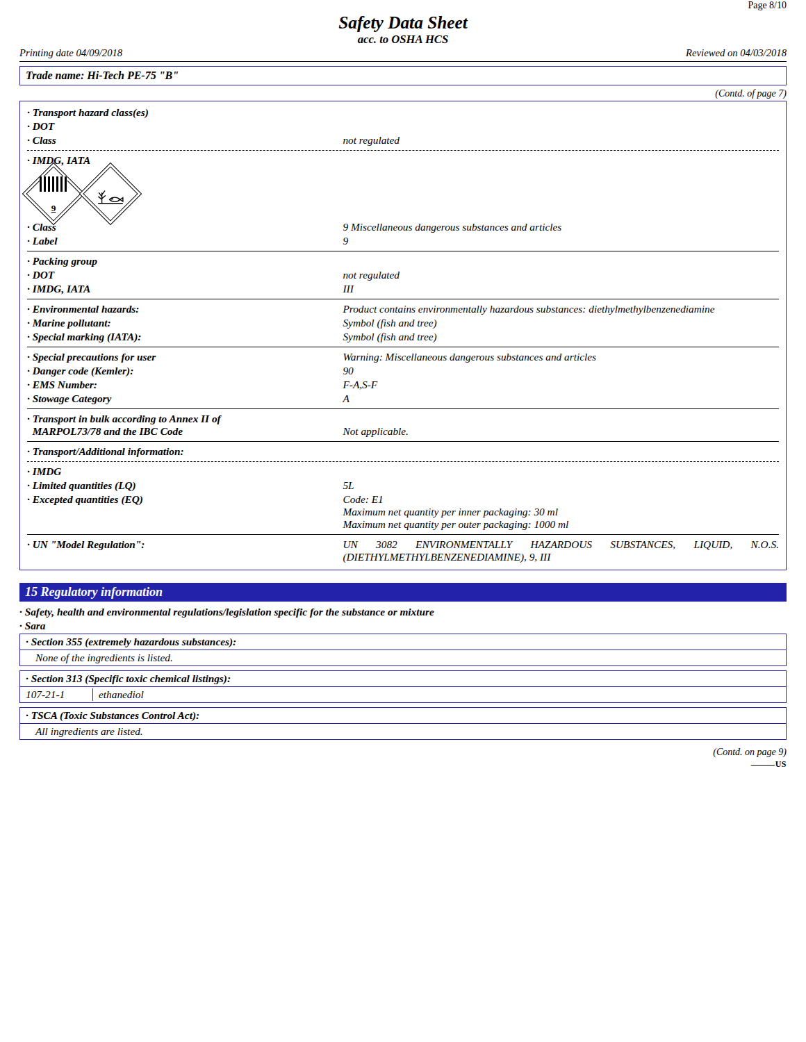Page 8/10
Safety Data Sheet
acc. to OSHA HCS
Printing date 04/09/2018 Reviewed on 04/03/2018
Trade name: Hi-Tech PE-75 "B"
(Contd. of page 7)
| · Transport hazard class(es) | |
| · DOT | |
| · Class | not regulated |
| · IMDG, IATA | |
9
| · Class | 9 Miscellaneous dangerous substances and articles |
| · Label | 9 |
| · Packing group | |
| · DOT | not regulated |
| · IMDG, IATA | III |
| · Environmental hazards: | Product contains environmentally hazardous substances: diethylmethylbenzenediamine |
| · Marine pollutant: | Symbol (fish and tree) |
| · Special marking (IATA): | Symbol (fish and tree) |
| · Special precautions for user | Warning: Miscellaneous dangerous substances and articles |
| · Danger code (Kemler): | 90 |
| · EMS Number: | F-A,S-F |
| · Stowage Category | A |
| · Transport in bulk according to Annex II of MARPOL73/78 and the IBC Code | Not applicable. |
| · Transport/Additional information: | |
| · IMDG | |
| · Limited quantities (LQ) | 5L |
| · Excepted quantities (EQ) | Code: E1 Maximum net quantity per inner packaging: 30 ml Maximum net quantity per outer packaging: 1000 ml |
| · UN "Model Regulation": | UN 3082 ENVIRONMENTALLY HAZARDOUS SUBSTANCES, LIQUID, N.O.S. (DIETHYLMETHYLBENZENEDIAMINE), 9, III |
15 Regulatory information
· Safety, health and environmental regulations/legislation specific for the substance or mixture
· Sara
· Section 355 (extremely hazardous substances):
None of the ingredients is listed.
· Section 313 (Specific toxic chemical listings):
107-21-1
ethanediol
· TSCA (Toxic Substances Control Act):
All ingredients are listed.
(Contd. on page 9)
———US